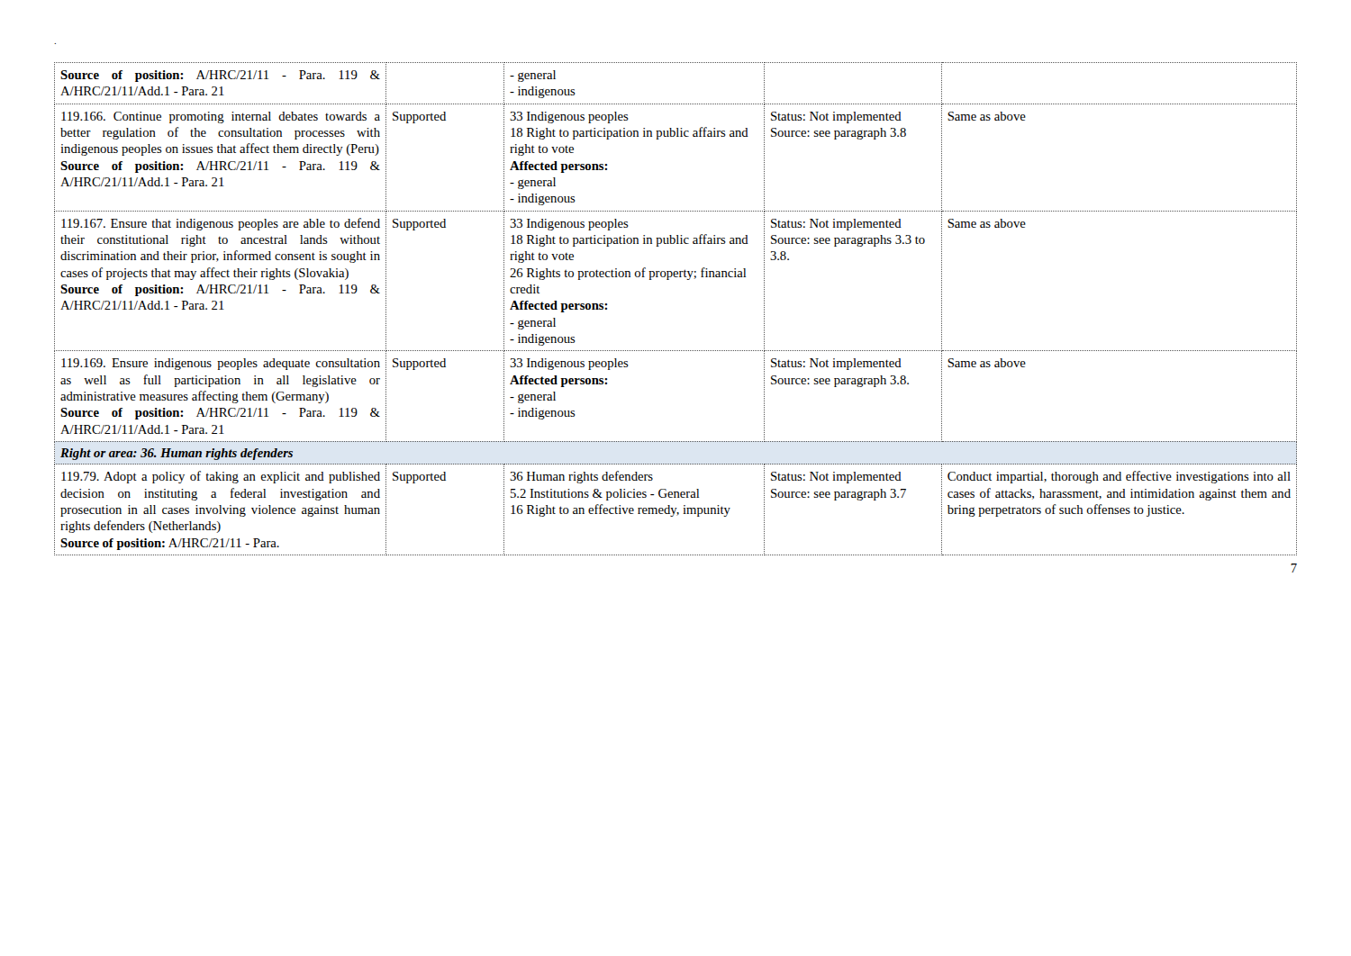.
| Source of position: A/HRC/21/11 - Para. 119 & A/HRC/21/11/Add.1 - Para. 21 | | - general - indigenous | | |
| 119.166. Continue promoting internal debates towards a better regulation of the consultation processes with indigenous peoples on issues that affect them directly (Peru) Source of position: A/HRC/21/11 - Para. 119 & A/HRC/21/11/Add.1 - Para. 21 | Supported | 33 Indigenous peoples 18 Right to participation in public affairs and right to vote Affected persons: - general - indigenous | Status: Not implemented Source: see paragraph 3.8 | Same as above |
| 119.167. Ensure that indigenous peoples are able to defend their constitutional right to ancestral lands without discrimination and their prior, informed consent is sought in cases of projects that may affect their rights (Slovakia) Source of position: A/HRC/21/11 - Para. 119 & A/HRC/21/11/Add.1 - Para. 21 | Supported | 33 Indigenous peoples 18 Right to participation in public affairs and right to vote 26 Rights to protection of property; financial credit Affected persons: - general - indigenous | Status: Not implemented Source: see paragraphs 3.3 to 3.8. | Same as above |
| 119.169. Ensure indigenous peoples adequate consultation as well as full participation in all legislative or administrative measures affecting them (Germany) Source of position: A/HRC/21/11 - Para. 119 & A/HRC/21/11/Add.1 - Para. 21 | Supported | 33 Indigenous peoples Affected persons: - general - indigenous | Status: Not implemented Source: see paragraph 3.8. | Same as above |
| Right or area: 36. Human rights defenders |
| 119.79. Adopt a policy of taking an explicit and published decision on instituting a federal investigation and prosecution in all cases involving violence against human rights defenders (Netherlands) Source of position: A/HRC/21/11 - Para. | Supported | 36 Human rights defenders 5.2 Institutions & policies - General 16 Right to an effective remedy, impunity | Status: Not implemented Source: see paragraph 3.7 | Conduct impartial, thorough and effective investigations into all cases of attacks, harassment, and intimidation against them and bring perpetrators of such offenses to justice. |
7